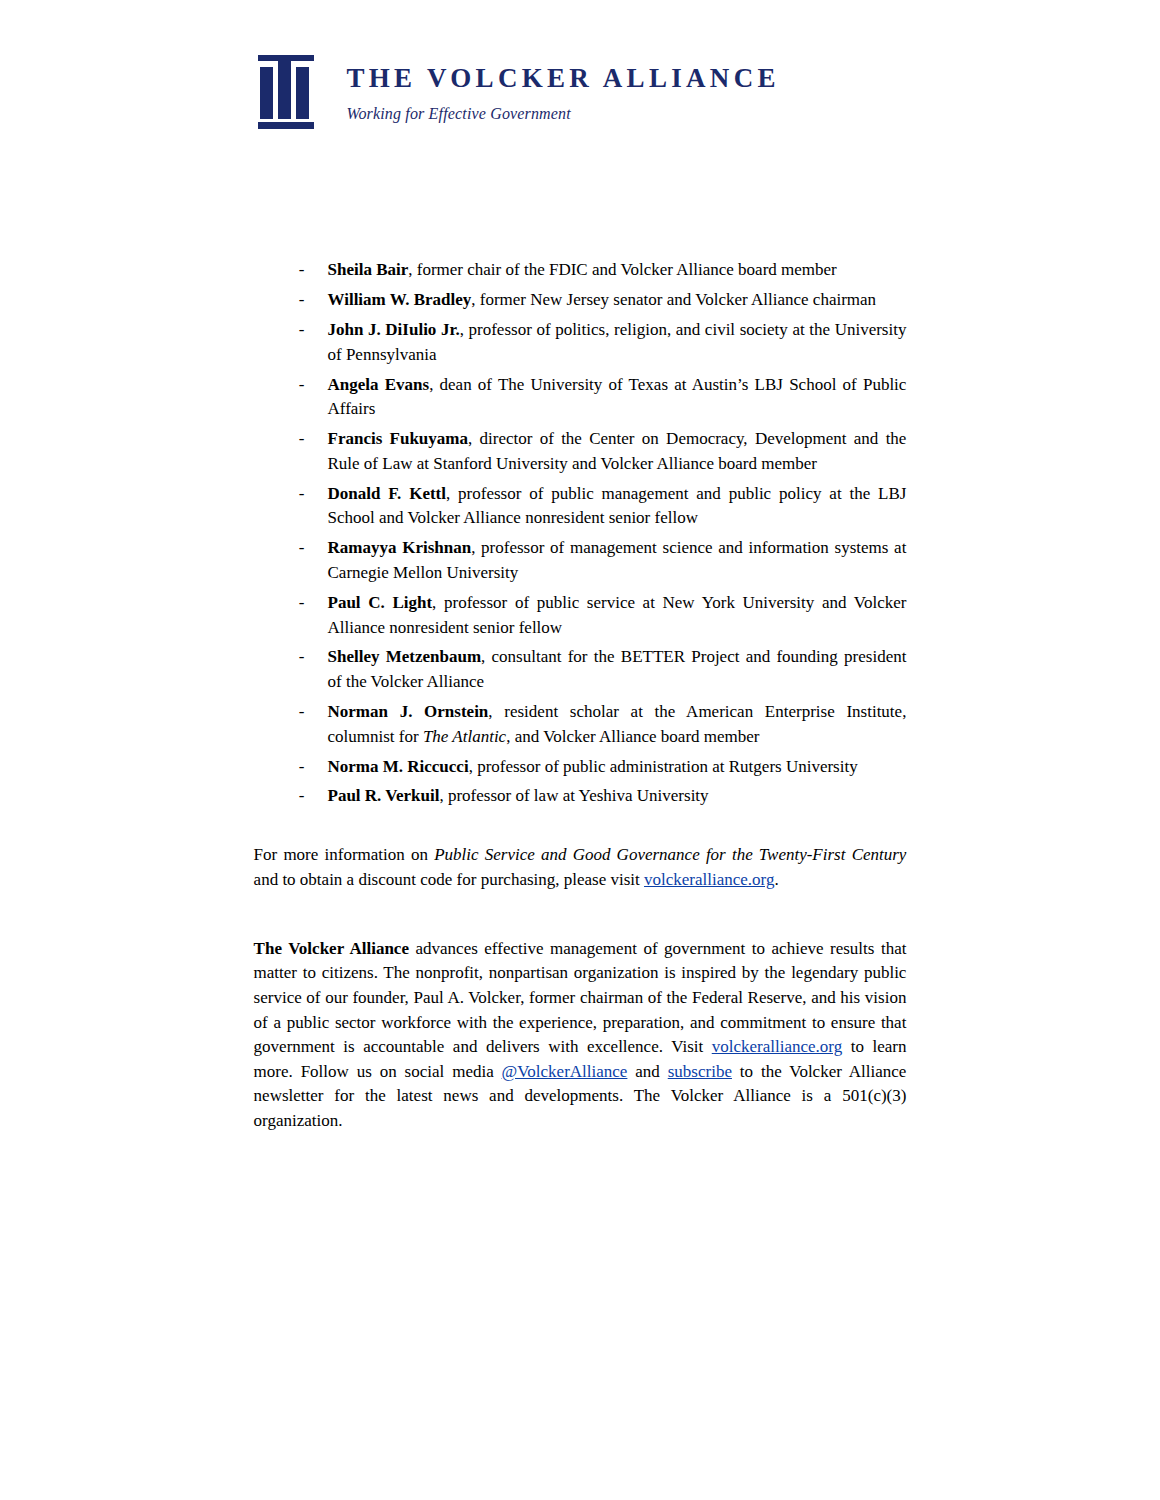THE VOLCKER ALLIANCE
Working for Effective Government
Sheila Bair, former chair of the FDIC and Volcker Alliance board member
William W. Bradley, former New Jersey senator and Volcker Alliance chairman
John J. DiIulio Jr., professor of politics, religion, and civil society at the University of Pennsylvania
Angela Evans, dean of The University of Texas at Austin’s LBJ School of Public Affairs
Francis Fukuyama, director of the Center on Democracy, Development and the Rule of Law at Stanford University and Volcker Alliance board member
Donald F. Kettl, professor of public management and public policy at the LBJ School and Volcker Alliance nonresident senior fellow
Ramayya Krishnan, professor of management science and information systems at Carnegie Mellon University
Paul C. Light, professor of public service at New York University and Volcker Alliance nonresident senior fellow
Shelley Metzenbaum, consultant for the BETTER Project and founding president of the Volcker Alliance
Norman J. Ornstein, resident scholar at the American Enterprise Institute, columnist for The Atlantic, and Volcker Alliance board member
Norma M. Riccucci, professor of public administration at Rutgers University
Paul R. Verkuil, professor of law at Yeshiva University
For more information on Public Service and Good Governance for the Twenty-First Century and to obtain a discount code for purchasing, please visit volckeralliance.org.
The Volcker Alliance advances effective management of government to achieve results that matter to citizens. The nonprofit, nonpartisan organization is inspired by the legendary public service of our founder, Paul A. Volcker, former chairman of the Federal Reserve, and his vision of a public sector workforce with the experience, preparation, and commitment to ensure that government is accountable and delivers with excellence. Visit volckeralliance.org to learn more. Follow us on social media @VolckerAlliance and subscribe to the Volcker Alliance newsletter for the latest news and developments. The Volcker Alliance is a 501(c)(3) organization.